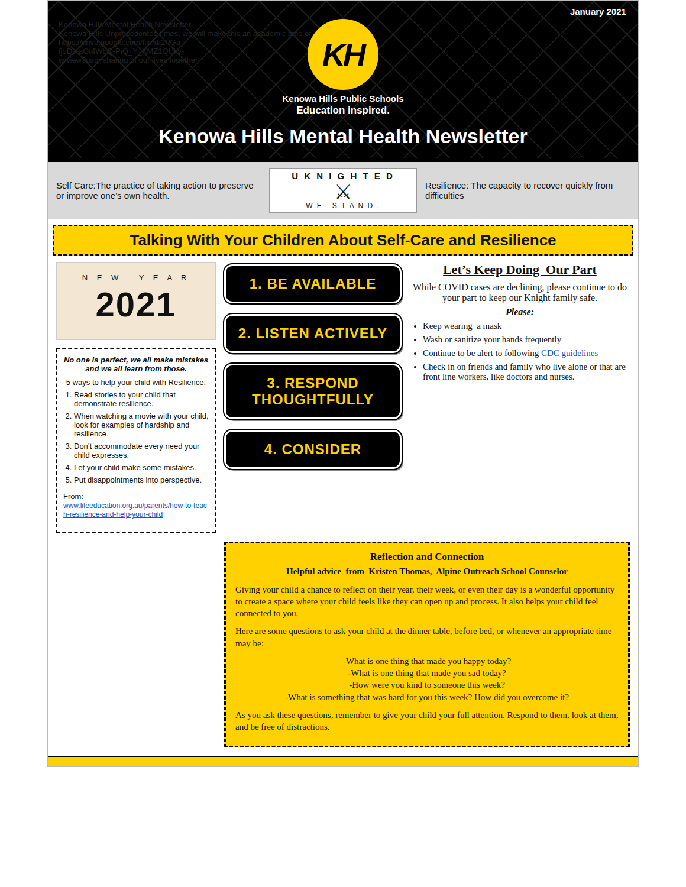January 2021
Kenowa Hills Mental Health Newsletter
Kenowa Hills Unprecedented times, we will make this an academic time of
https://drive.google.com/file/d/1PGa
fjoDs-aGt4WbQ-PiQ_Y_XMZ1QUkv-
w/view?usp=sharing of our lives together
KH
Kenowa Hills Public Schools
Education inspired.
Kenowa Hills Mental Health Newsletter
Self Care:The practice of taking action to preserve or improve one’s own health.
U K N I G H T E D
⚔
W E S T A N D .
Resilience: The capacity to recover quickly from difficulties
Talking With Your Children About Self-Care and Resilience
N E W Y E A R
2021
No one is perfect, we all make mistakes and we all learn from those.
5 ways to help your child with Resilience:
Read stories to your child that demonstrate resilience.
When watching a movie with your child, look for examples of hardship and resilience.
Don’t accommodate every need your child expresses.
Let your child make some mistakes.
Put disappointments into perspective.
From:
www.lifeeducation.org.au/parents/how-to-teach-resilience-and-help-your-child
1. BE AVAILABLE
2. LISTEN ACTIVELY
3. RESPOND THOUGHTFULLY
4. CONSIDER
Let’s Keep Doing Our Part
While COVID cases are declining, please continue to do your part to keep our Knight family safe.
Please:
Keep wearing a mask
Wash or sanitize your hands frequently
Continue to be alert to following CDC guidelines
Check in on friends and family who live alone or that are front line workers, like doctors and nurses.
Reflection and Connection
Helpful advice from Kristen Thomas, Alpine Outreach School Counselor
Giving your child a chance to reflect on their year, their week, or even their day is a wonderful opportunity to create a space where your child feels like they can open up and process. It also helps your child feel connected to you.
Here are some questions to ask your child at the dinner table, before bed, or whenever an appropriate time may be:
-What is one thing that made you happy today?
-What is one thing that made you sad today?
-How were you kind to someone this week?
-What is something that was hard for you this week? How did you overcome it?
As you ask these questions, remember to give your child your full attention. Respond to them, look at them, and be free of distractions.